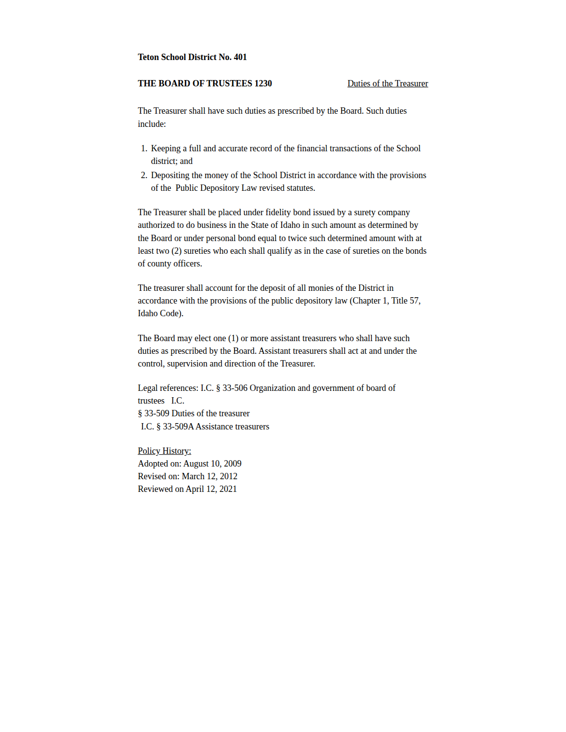Teton School District No. 401
THE BOARD OF TRUSTEES 1230 Duties of the Treasurer
The Treasurer shall have such duties as prescribed by the Board. Such duties include:
Keeping a full and accurate record of the financial transactions of the School district; and
Depositing the money of the School District in accordance with the provisions of the Public Depository Law revised statutes.
The Treasurer shall be placed under fidelity bond issued by a surety company authorized to do business in the State of Idaho in such amount as determined by the Board or under personal bond equal to twice such determined amount with at least two (2) sureties who each shall qualify as in the case of sureties on the bonds of county officers.
The treasurer shall account for the deposit of all monies of the District in accordance with the provisions of the public depository law (Chapter 1, Title 57, Idaho Code).
The Board may elect one (1) or more assistant treasurers who shall have such duties as prescribed by the Board. Assistant treasurers shall act at and under the control, supervision and direction of the Treasurer.
Legal references: I.C. § 33-506 Organization and government of board of trustees I.C. § 33-509 Duties of the treasurer I.C. § 33-509A Assistance treasurers
Policy History: Adopted on: August 10, 2009 Revised on: March 12, 2012 Reviewed on April 12, 2021